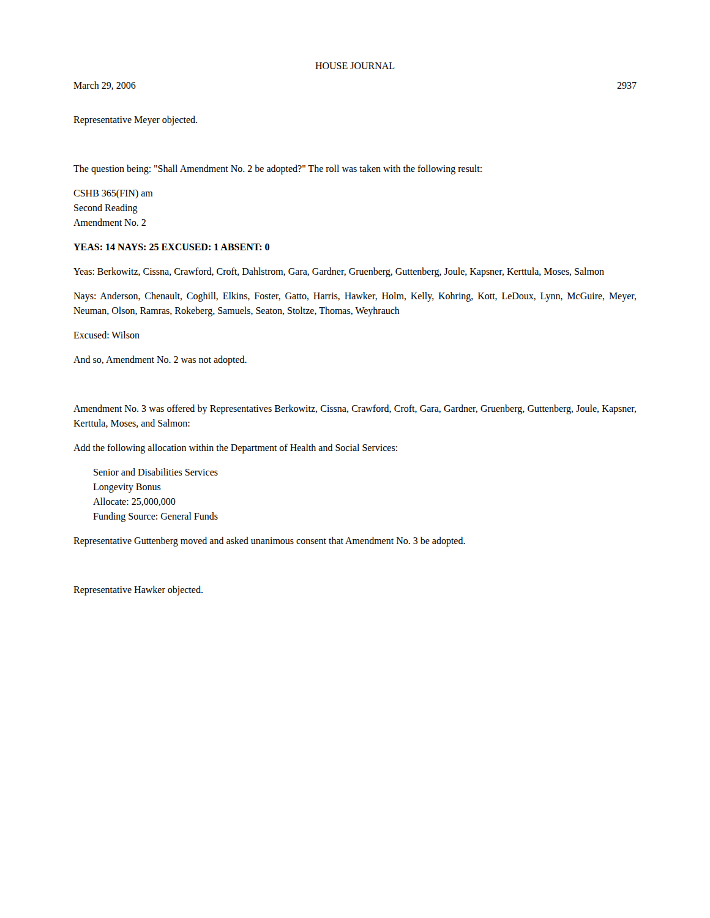HOUSE JOURNAL
March 29, 2006 2937
Representative Meyer objected.
The question being: "Shall Amendment No. 2 be adopted?" The roll was taken with the following result:
CSHB 365(FIN) am
Second Reading
Amendment No. 2
YEAS: 14 NAYS: 25 EXCUSED: 1 ABSENT: 0
Yeas: Berkowitz, Cissna, Crawford, Croft, Dahlstrom, Gara, Gardner, Gruenberg, Guttenberg, Joule, Kapsner, Kerttula, Moses, Salmon
Nays: Anderson, Chenault, Coghill, Elkins, Foster, Gatto, Harris, Hawker, Holm, Kelly, Kohring, Kott, LeDoux, Lynn, McGuire, Meyer, Neuman, Olson, Ramras, Rokeberg, Samuels, Seaton, Stoltze, Thomas, Weyhrauch
Excused: Wilson
And so, Amendment No. 2 was not adopted.
Amendment No. 3 was offered by Representatives Berkowitz, Cissna, Crawford, Croft, Gara, Gardner, Gruenberg, Guttenberg, Joule, Kapsner, Kerttula, Moses, and Salmon:
Add the following allocation within the Department of Health and Social Services:
Senior and Disabilities Services
Longevity Bonus
Allocate: 25,000,000
Funding Source: General Funds
Representative Guttenberg moved and asked unanimous consent that Amendment No. 3 be adopted.
Representative Hawker objected.